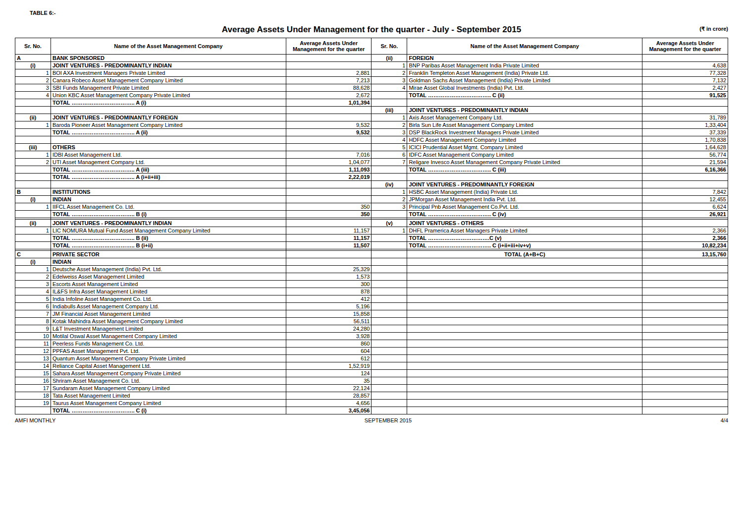TABLE 6:-
Average Assets Under Management for the quarter - July - September 2015
(₹ in crore)
| Sr. No. | Name of the Asset Management Company | Average Assets Under Management for the quarter | Sr. No. | Name of the Asset Management Company | Average Assets Under Management for the quarter |
| --- | --- | --- | --- | --- | --- |
| A | BANK SPONSORED | | (ii) | FOREIGN | |
| (i) | JOINT VENTURES - PREDOMINANTLY INDIAN | | 1 | BNP Paribas Asset Management India Private Limited | 4,638 |
| 1 | BOI AXA Investment Managers Private Limited | 2,881 | 2 | Franklin Templeton Asset Management (India) Private Ltd. | 77,328 |
| 2 | Canara Robeco Asset Management Company Limited | 7,213 | 3 | Goldman Sachs Asset Management (India) Private Limited | 7,132 |
| 3 | SBI Funds Management Private Limited | 88,628 | 4 | Mirae Asset Global Investments (India) Pvt. Ltd. | 2,427 |
| 4 | Union KBC Asset Management Company Private Limited | 2,672 | | TOTAL …………………………….. C (ii) | 91,525 |
| | TOTAL …………………………….. A (i) | 1,01,394 | | | |
| | | | (iii) | JOINT VENTURES - PREDOMINANTLY INDIAN | |
| (ii) | JOINT VENTURES - PREDOMINANTLY FOREIGN | | 1 | Axis Asset Management Company Ltd. | 31,789 |
| 1 | Baroda Pioneer Asset Management Company Limited | 9,532 | 2 | Birla Sun Life Asset Management Company Limited | 1,33,404 |
| | TOTAL …………………………….. A (ii) | 9,532 | 3 | DSP BlackRock Investment Managers Private Limited | 37,339 |
| | | | 4 | HDFC Asset Management Company Limited | 1,70,838 |
| (iii) | OTHERS | | 5 | ICICI Prudential Asset Mgmt. Company Limited | 1,64,628 |
| 1 | IDBI Asset Management Ltd. | 7,016 | 6 | IDFC Asset Management Company Limited | 56,774 |
| 2 | UTI Asset Management Company Ltd. | 1,04,077 | 7 | Religare Invesco Asset Management Company Private Limited | 21,594 |
| | TOTAL …………………………….. A (iii) | 1,11,093 | | TOTAL …………………………….. C (iii) | 6,16,366 |
| | TOTAL …………………………….. A (i+ii+iii) | 2,22,019 | | | |
| | | | (iv) | JOINT VENTURES - PREDOMINANTLY FOREIGN | |
| B | INSTITUTIONS | | 1 | HSBC Asset Management (India) Private Ltd. | 7,842 |
| (i) | INDIAN | | 2 | JPMorgan Asset Management India Pvt. Ltd. | 12,455 |
| 1 | IIFCL Asset Management Co. Ltd. | 350 | 3 | Principal Pnb Asset Management Co.Pvt. Ltd. | 6,624 |
| | TOTAL …………………………….. B (i) | 350 | | TOTAL …………………………….. C (iv) | 26,921 |
| (ii) | JOINT VENTURES - PREDOMINANTLY INDIAN | | (v) | JOINT VENTURES - OTHERS | |
| 1 | LIC NOMURA Mutual Fund Asset Management Company Limited | 11,157 | 1 | DHFL Pramerica Asset Managers Private Limited | 2,366 |
| | TOTAL …………………………….. B (ii) | 11,157 | | TOTAL …………………………….C (v) | 2,366 |
| | TOTAL …………………………….. B (i+ii) | 11,507 | | TOTAL …………………………….. C (i+ii+iii+iv+v) | 10,82,234 |
| C | PRIVATE SECTOR | | | TOTAL (A+B+C) | 13,15,760 |
| (i) | INDIAN | | | | |
| 1 | Deutsche Asset Management (India) Pvt. Ltd. | 25,329 | | | |
| 2 | Edelweiss Asset Management Limited | 1,573 | | | |
| 3 | Escorts Asset Management Limited | 300 | | | |
| 4 | IL&FS Infra Asset Management Limited | 878 | | | |
| 5 | India Infoline Asset Management Co. Ltd. | 412 | | | |
| 6 | Indiabulls Asset Management Company Ltd. | 5,196 | | | |
| 7 | JM Financial Asset Management Limited | 15,858 | | | |
| 8 | Kotak Mahindra Asset Management Company Limited | 56,511 | | | |
| 9 | L&T Investment Management Limited | 24,280 | | | |
| 10 | Motilal Oswal Asset Management Company Limited | 3,928 | | | |
| 11 | Peerless Funds Management Co. Ltd. | 860 | | | |
| 12 | PPFAS Asset Management Pvt. Ltd. | 604 | | | |
| 13 | Quantum Asset Management Company Private Limited | 612 | | | |
| 14 | Reliance Capital Asset Management Ltd. | 1,52,919 | | | |
| 15 | Sahara Asset Management Company Private Limited | 124 | | | |
| 16 | Shriram Asset Management Co. Ltd. | 35 | | | |
| 17 | Sundaram Asset Management Company Limited | 22,124 | | | |
| 18 | Tata Asset Management Limited | 28,857 | | | |
| 19 | Taurus Asset Management Company Limited | 4,656 | | | |
| | TOTAL …………………………….. C (i) | 3,45,056 | | | |
AMFI MONTHLY
SEPTEMBER 2015
4/4